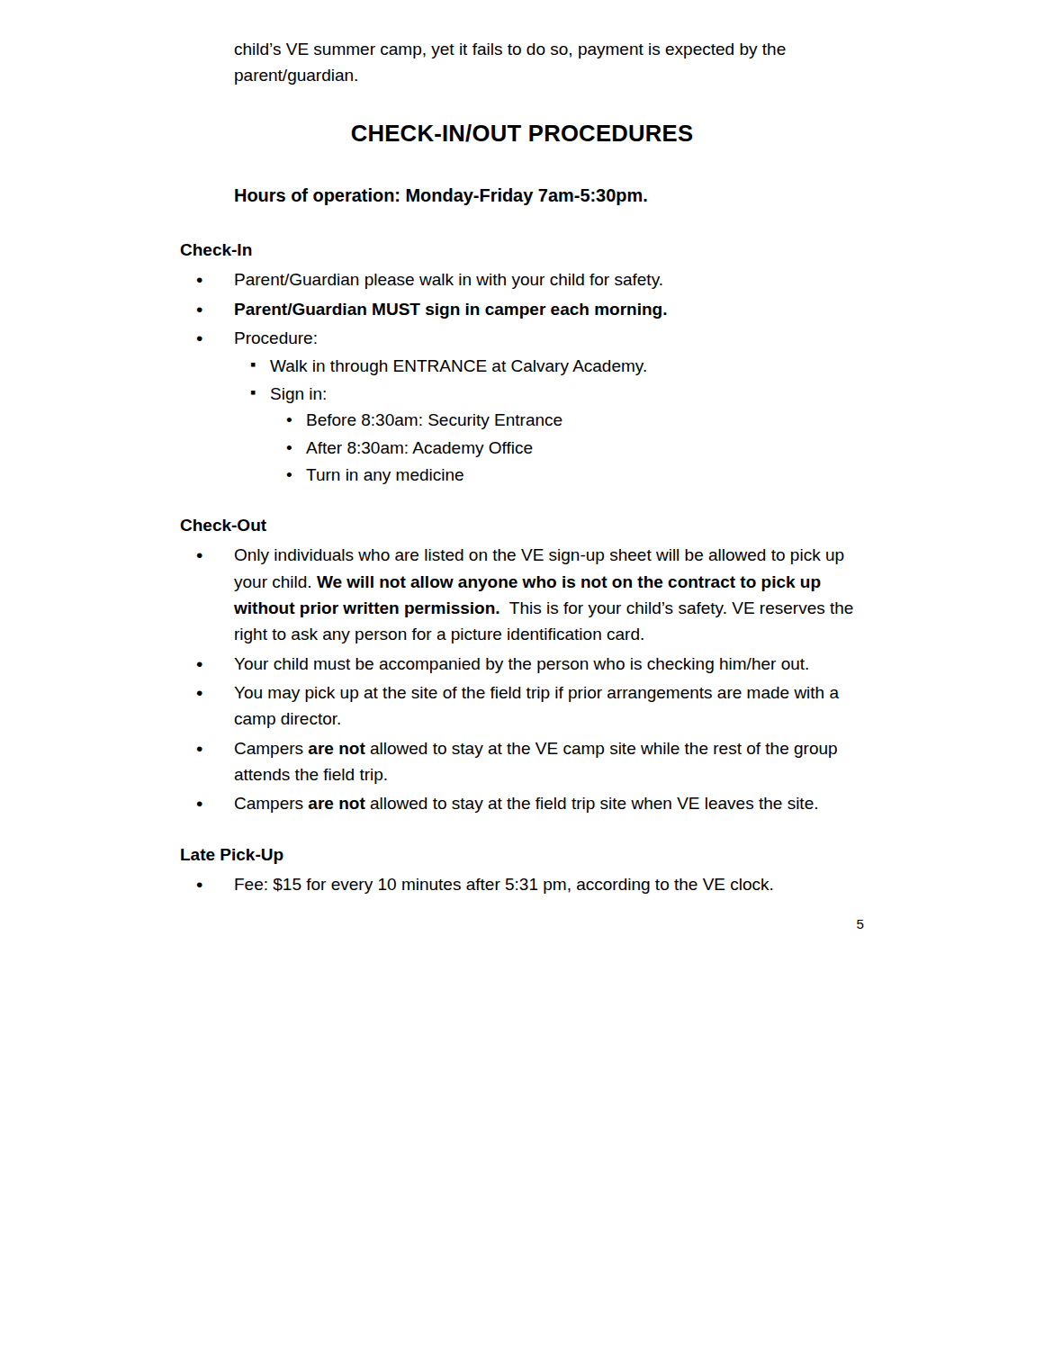child’s VE summer camp, yet it fails to do so, payment is expected by the parent/guardian.
CHECK-IN/OUT PROCEDURES
Hours of operation: Monday-Friday 7am-5:30pm.
Check-In
Parent/Guardian please walk in with your child for safety.
Parent/Guardian MUST sign in camper each morning.
Procedure:
Walk in through ENTRANCE at Calvary Academy.
Sign in:
Before 8:30am: Security Entrance
After 8:30am: Academy Office
Turn in any medicine
Check-Out
Only individuals who are listed on the VE sign-up sheet will be allowed to pick up your child. We will not allow anyone who is not on the contract to pick up without prior written permission. This is for your child’s safety. VE reserves the right to ask any person for a picture identification card.
Your child must be accompanied by the person who is checking him/her out.
You may pick up at the site of the field trip if prior arrangements are made with a camp director.
Campers are not allowed to stay at the VE camp site while the rest of the group attends the field trip.
Campers are not allowed to stay at the field trip site when VE leaves the site.
Late Pick-Up
Fee: $15 for every 10 minutes after 5:31 pm, according to the VE clock.
5